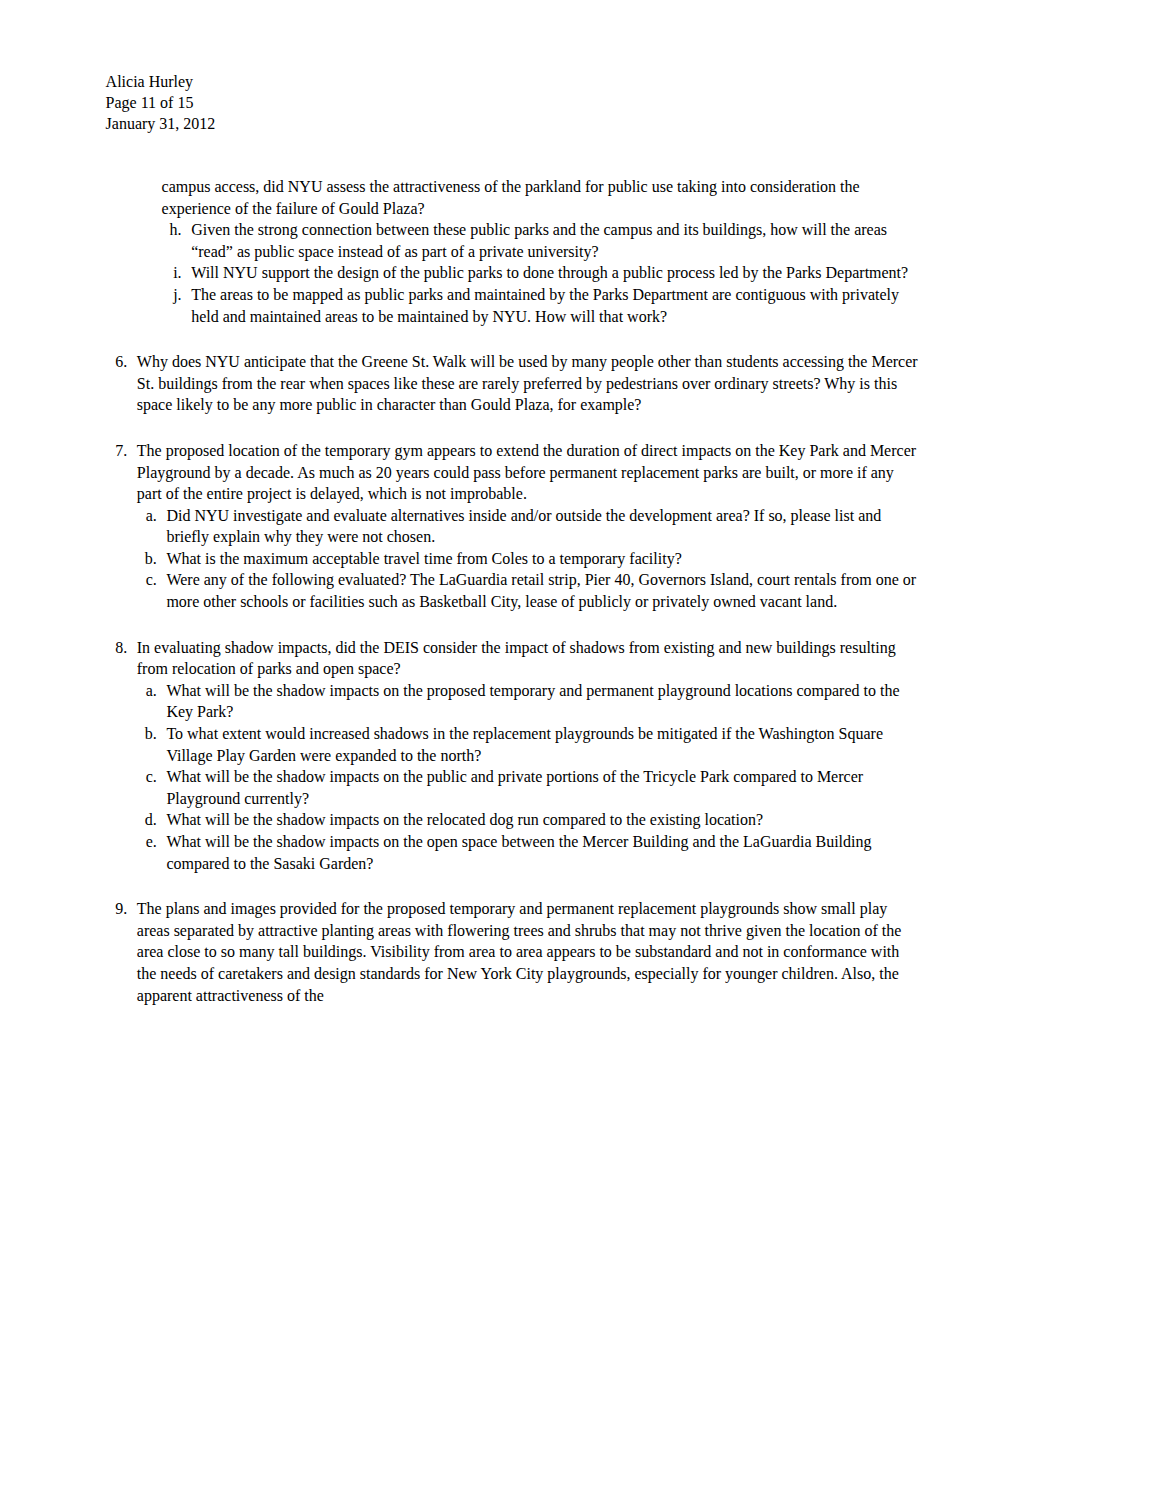Alicia Hurley
Page 11 of 15
January 31, 2012
campus access, did NYU assess the attractiveness of the parkland for public use taking into consideration the experience of the failure of Gould Plaza?
Given the strong connection between these public parks and the campus and its buildings, how will the areas “read” as public space instead of as part of a private university?
Will NYU support the design of the public parks to done through a public process led by the Parks Department?
The areas to be mapped as public parks and maintained by the Parks Department are contiguous with privately held and maintained areas to be maintained by NYU. How will that work?
Why does NYU anticipate that the Greene St. Walk will be used by many people other than students accessing the Mercer St. buildings from the rear when spaces like these are rarely preferred by pedestrians over ordinary streets? Why is this space likely to be any more public in character than Gould Plaza, for example?
The proposed location of the temporary gym appears to extend the duration of direct impacts on the Key Park and Mercer Playground by a decade. As much as 20 years could pass before permanent replacement parks are built, or more if any part of the entire project is delayed, which is not improbable.
Did NYU investigate and evaluate alternatives inside and/or outside the development area? If so, please list and briefly explain why they were not chosen.
What is the maximum acceptable travel time from Coles to a temporary facility?
Were any of the following evaluated? The LaGuardia retail strip, Pier 40, Governors Island, court rentals from one or more other schools or facilities such as Basketball City, lease of publicly or privately owned vacant land.
In evaluating shadow impacts, did the DEIS consider the impact of shadows from existing and new buildings resulting from relocation of parks and open space?
What will be the shadow impacts on the proposed temporary and permanent playground locations compared to the Key Park?
To what extent would increased shadows in the replacement playgrounds be mitigated if the Washington Square Village Play Garden were expanded to the north?
What will be the shadow impacts on the public and private portions of the Tricycle Park compared to Mercer Playground currently?
What will be the shadow impacts on the relocated dog run compared to the existing location?
What will be the shadow impacts on the open space between the Mercer Building and the LaGuardia Building compared to the Sasaki Garden?
The plans and images provided for the proposed temporary and permanent replacement playgrounds show small play areas separated by attractive planting areas with flowering trees and shrubs that may not thrive given the location of the area close to so many tall buildings. Visibility from area to area appears to be substandard and not in conformance with the needs of caretakers and design standards for New York City playgrounds, especially for younger children. Also, the apparent attractiveness of the